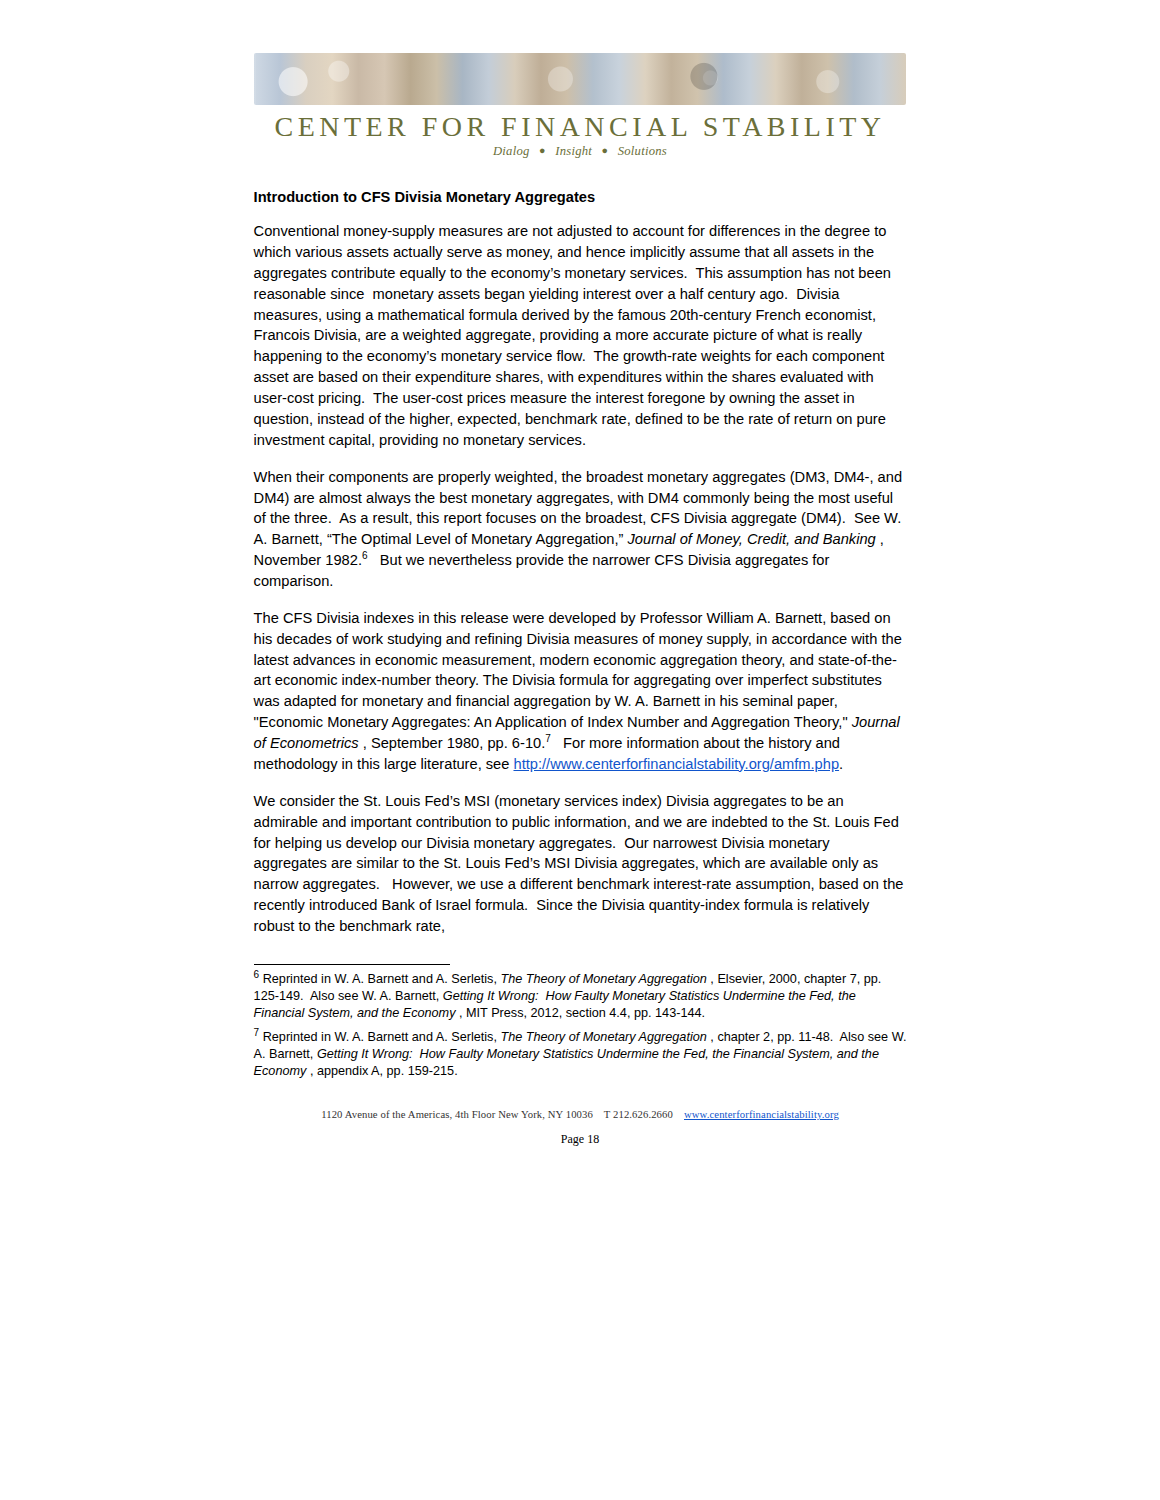CENTER FOR FINANCIAL STABILITY
Dialog ● Insight ● Solutions
Introduction to CFS Divisia Monetary Aggregates
Conventional money-supply measures are not adjusted to account for differences in the degree to which various assets actually serve as money, and hence implicitly assume that all assets in the aggregates contribute equally to the economy’s monetary services. This assumption has not been reasonable since monetary assets began yielding interest over a half century ago. Divisia measures, using a mathematical formula derived by the famous 20th-century French economist, Francois Divisia, are a weighted aggregate, providing a more accurate picture of what is really happening to the economy’s monetary service flow. The growth-rate weights for each component asset are based on their expenditure shares, with expenditures within the shares evaluated with user-cost pricing. The user-cost prices measure the interest foregone by owning the asset in question, instead of the higher, expected, benchmark rate, defined to be the rate of return on pure investment capital, providing no monetary services.
When their components are properly weighted, the broadest monetary aggregates (DM3, DM4-, and DM4) are almost always the best monetary aggregates, with DM4 commonly being the most useful of the three. As a result, this report focuses on the broadest, CFS Divisia aggregate (DM4). See W. A. Barnett, “The Optimal Level of Monetary Aggregation,” Journal of Money, Credit, and Banking , November 1982.6 But we nevertheless provide the narrower CFS Divisia aggregates for comparison.
The CFS Divisia indexes in this release were developed by Professor William A. Barnett, based on his decades of work studying and refining Divisia measures of money supply, in accordance with the latest advances in economic measurement, modern economic aggregation theory, and state-of-the-art economic index-number theory. The Divisia formula for aggregating over imperfect substitutes was adapted for monetary and financial aggregation by W. A. Barnett in his seminal paper, "Economic Monetary Aggregates: An Application of Index Number and Aggregation Theory," Journal of Econometrics , September 1980, pp. 6-10.7 For more information about the history and methodology in this large literature, see http://www.centerforfinancialstability.org/amfm.php.
We consider the St. Louis Fed’s MSI (monetary services index) Divisia aggregates to be an admirable and important contribution to public information, and we are indebted to the St. Louis Fed for helping us develop our Divisia monetary aggregates. Our narrowest Divisia monetary aggregates are similar to the St. Louis Fed’s MSI Divisia aggregates, which are available only as narrow aggregates. However, we use a different benchmark interest-rate assumption, based on the recently introduced Bank of Israel formula. Since the Divisia quantity-index formula is relatively robust to the benchmark rate,
6 Reprinted in W. A. Barnett and A. Serletis, The Theory of Monetary Aggregation , Elsevier, 2000, chapter 7, pp. 125-149. Also see W. A. Barnett, Getting It Wrong: How Faulty Monetary Statistics Undermine the Fed, the Financial System, and the Economy , MIT Press, 2012, section 4.4, pp. 143-144.
7 Reprinted in W. A. Barnett and A. Serletis, The Theory of Monetary Aggregation , chapter 2, pp. 11-48. Also see W. A. Barnett, Getting It Wrong: How Faulty Monetary Statistics Undermine the Fed, the Financial System, and the Economy , appendix A, pp. 159-215.
1120 Avenue of the Americas, 4th Floor New York, NY 10036 T 212.626.2660 www.centerforfinancialstability.org
Page 18